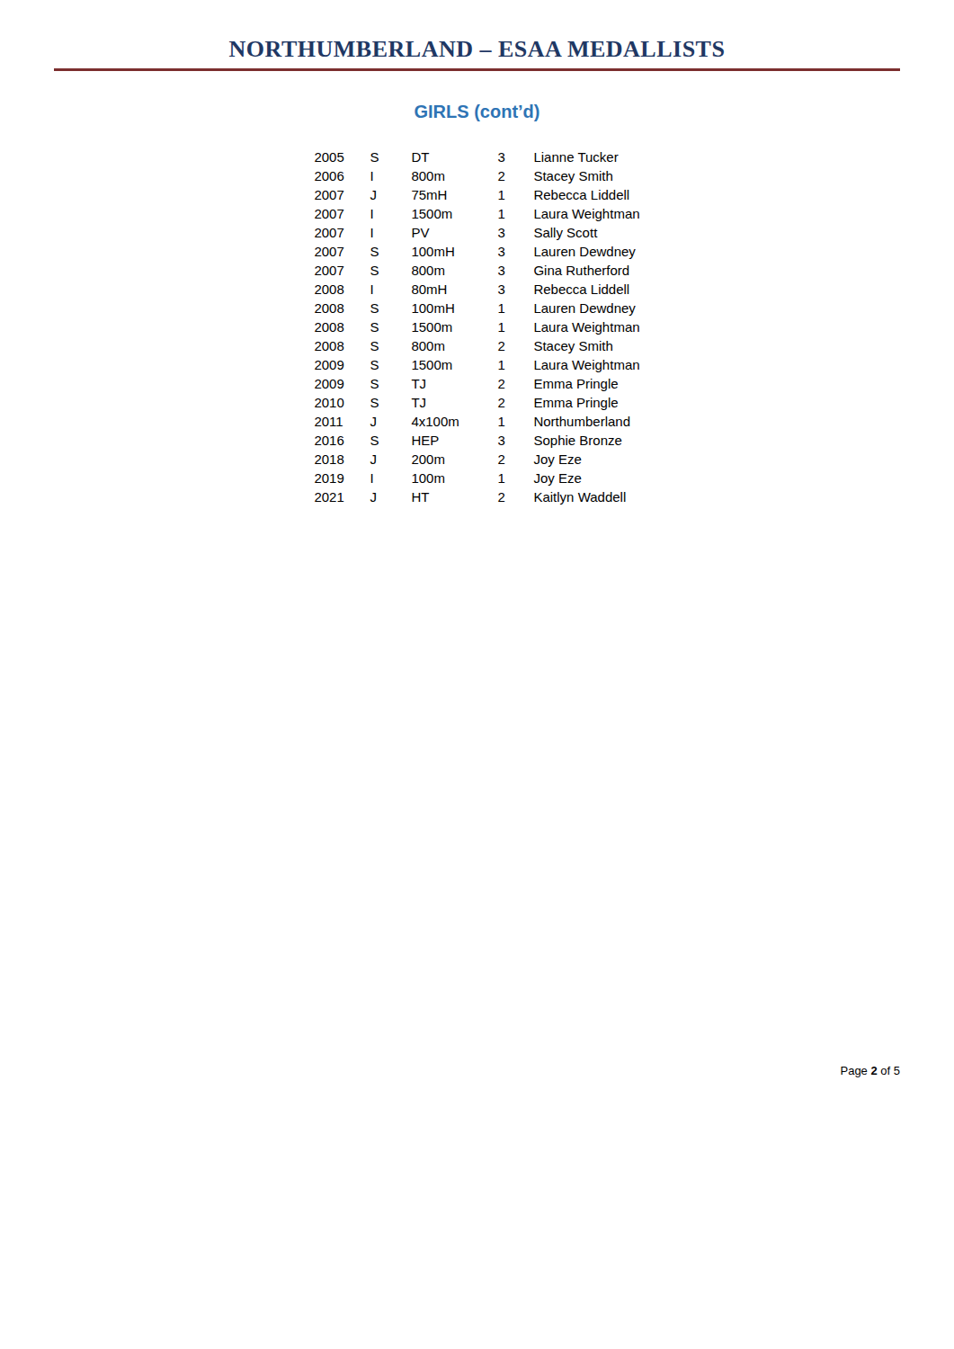Northumberland – ESAA Medallists
GIRLS (cont’d)
| 2005 | S | DT | 3 | Lianne Tucker |
| 2006 | I | 800m | 2 | Stacey Smith |
| 2007 | J | 75mH | 1 | Rebecca Liddell |
| 2007 | I | 1500m | 1 | Laura Weightman |
| 2007 | I | PV | 3 | Sally Scott |
| 2007 | S | 100mH | 3 | Lauren Dewdney |
| 2007 | S | 800m | 3 | Gina Rutherford |
| 2008 | I | 80mH | 3 | Rebecca Liddell |
| 2008 | S | 100mH | 1 | Lauren Dewdney |
| 2008 | S | 1500m | 1 | Laura Weightman |
| 2008 | S | 800m | 2 | Stacey Smith |
| 2009 | S | 1500m | 1 | Laura Weightman |
| 2009 | S | TJ | 2 | Emma Pringle |
| 2010 | S | TJ | 2 | Emma Pringle |
| 2011 | J | 4x100m | 1 | Northumberland |
| 2016 | S | HEP | 3 | Sophie Bronze |
| 2018 | J | 200m | 2 | Joy Eze |
| 2019 | I | 100m | 1 | Joy Eze |
| 2021 | J | HT | 2 | Kaitlyn Waddell |
Page 2 of 5